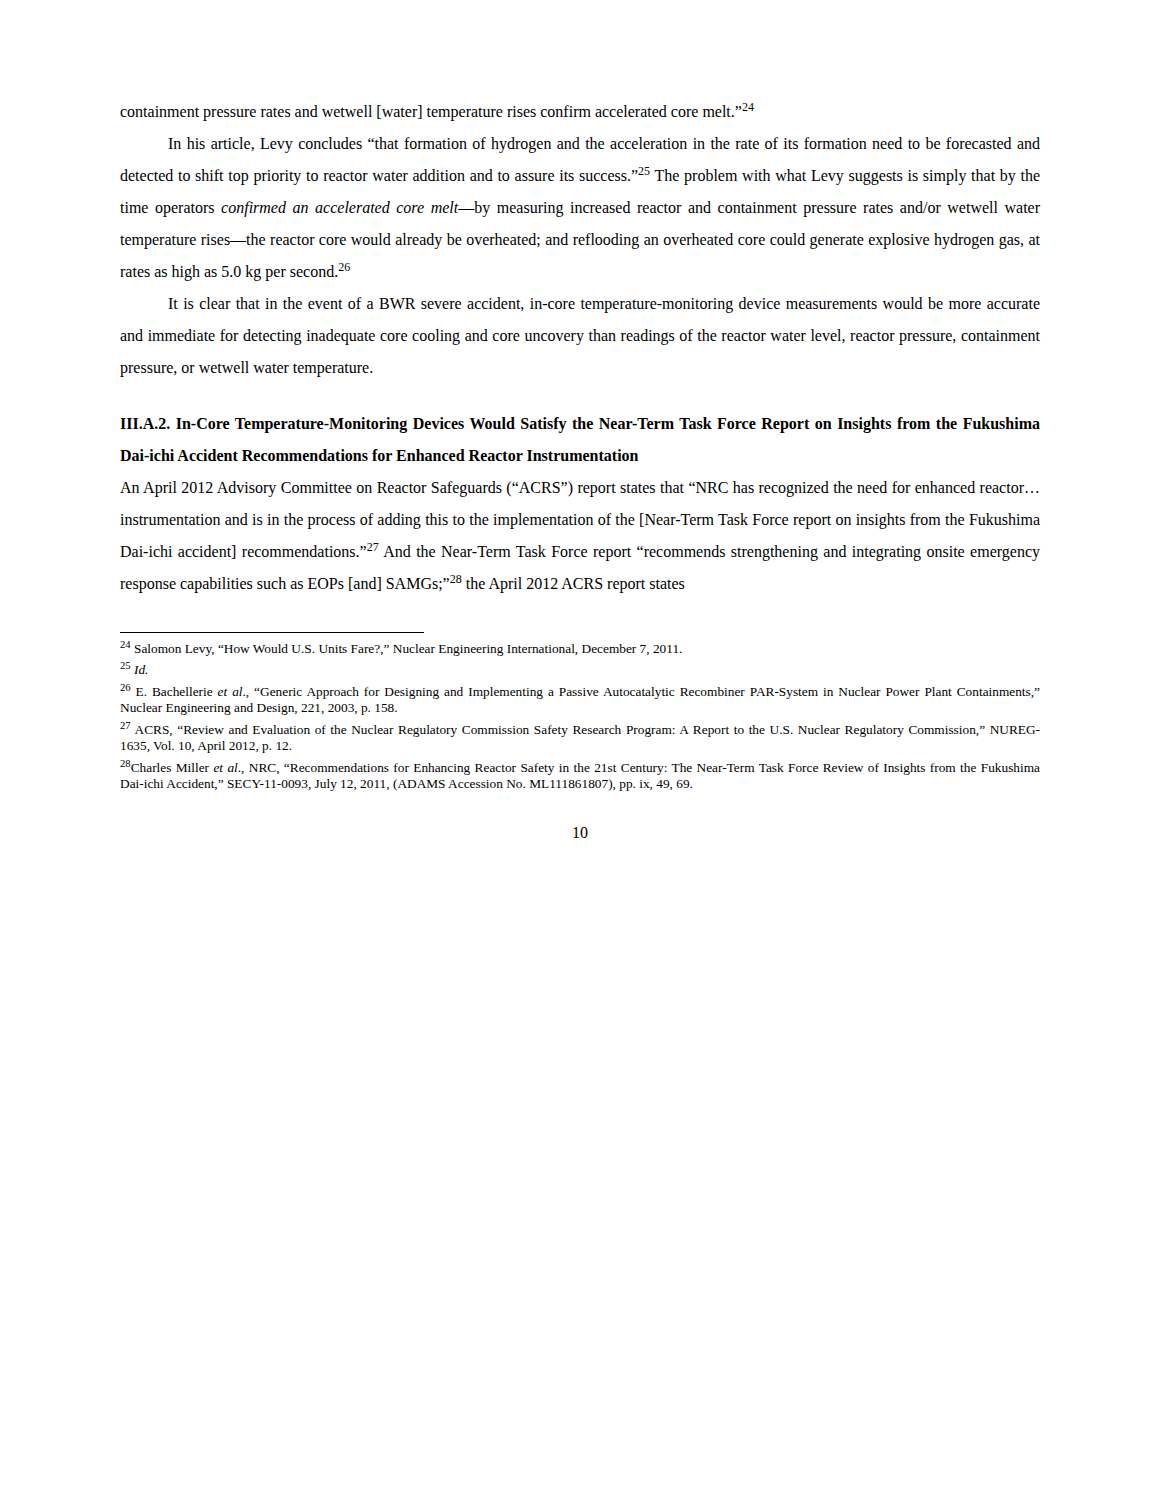containment pressure rates and wetwell [water] temperature rises confirm accelerated core melt.”24
In his article, Levy concludes “that formation of hydrogen and the acceleration in the rate of its formation need to be forecasted and detected to shift top priority to reactor water addition and to assure its success.”25 The problem with what Levy suggests is simply that by the time operators confirmed an accelerated core melt—by measuring increased reactor and containment pressure rates and/or wetwell water temperature rises—the reactor core would already be overheated; and reflooding an overheated core could generate explosive hydrogen gas, at rates as high as 5.0 kg per second.26
It is clear that in the event of a BWR severe accident, in-core temperature-monitoring device measurements would be more accurate and immediate for detecting inadequate core cooling and core uncovery than readings of the reactor water level, reactor pressure, containment pressure, or wetwell water temperature.
III.A.2. In-Core Temperature-Monitoring Devices Would Satisfy the Near-Term Task Force Report on Insights from the Fukushima Dai-ichi Accident Recommendations for Enhanced Reactor Instrumentation
An April 2012 Advisory Committee on Reactor Safeguards (“ACRS”) report states that “NRC has recognized the need for enhanced reactor…instrumentation and is in the process of adding this to the implementation of the [Near-Term Task Force report on insights from the Fukushima Dai-ichi accident] recommendations.”27 And the Near-Term Task Force report “recommends strengthening and integrating onsite emergency response capabilities such as EOPs [and] SAMGs;”28 the April 2012 ACRS report states
24 Salomon Levy, “How Would U.S. Units Fare?,” Nuclear Engineering International, December 7, 2011.
25 Id.
26 E. Bachellerie et al., “Generic Approach for Designing and Implementing a Passive Autocatalytic Recombiner PAR-System in Nuclear Power Plant Containments,” Nuclear Engineering and Design, 221, 2003, p. 158.
27 ACRS, “Review and Evaluation of the Nuclear Regulatory Commission Safety Research Program: A Report to the U.S. Nuclear Regulatory Commission,” NUREG-1635, Vol. 10, April 2012, p. 12.
28Charles Miller et al., NRC, “Recommendations for Enhancing Reactor Safety in the 21st Century: The Near-Term Task Force Review of Insights from the Fukushima Dai-ichi Accident,” SECY-11-0093, July 12, 2011, (ADAMS Accession No. ML111861807), pp. ix, 49, 69.
10